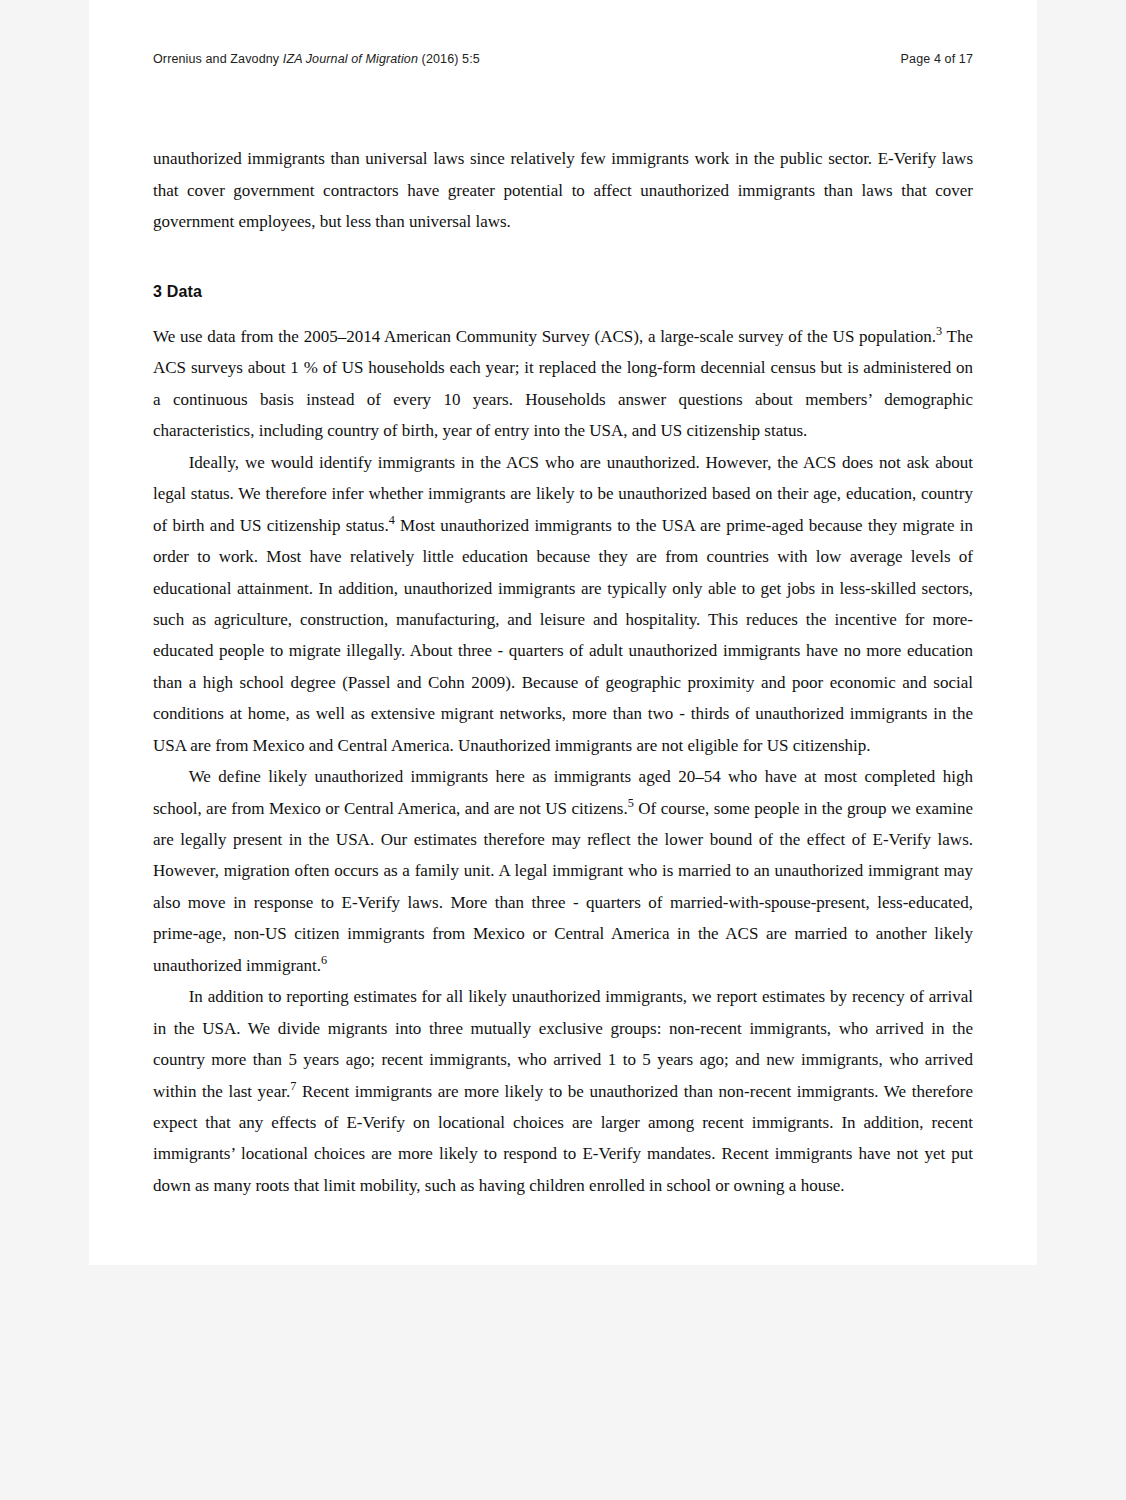Orrenius and Zavodny IZA Journal of Migration (2016) 5:5 Page 4 of 17
unauthorized immigrants than universal laws since relatively few immigrants work in the public sector. E-Verify laws that cover government contractors have greater potential to affect unauthorized immigrants than laws that cover government employees, but less than universal laws.
3 Data
We use data from the 2005–2014 American Community Survey (ACS), a large-scale survey of the US population.3 The ACS surveys about 1 % of US households each year; it replaced the long-form decennial census but is administered on a continuous basis instead of every 10 years. Households answer questions about members’ demographic characteristics, including country of birth, year of entry into the USA, and US citizenship status.
Ideally, we would identify immigrants in the ACS who are unauthorized. However, the ACS does not ask about legal status. We therefore infer whether immigrants are likely to be unauthorized based on their age, education, country of birth and US citizenship status.4 Most unauthorized immigrants to the USA are prime-aged because they migrate in order to work. Most have relatively little education because they are from countries with low average levels of educational attainment. In addition, unauthorized immigrants are typically only able to get jobs in less-skilled sectors, such as agriculture, construction, manufacturing, and leisure and hospitality. This reduces the incentive for more-educated people to migrate illegally. About three - quarters of adult unauthorized immigrants have no more education than a high school degree (Passel and Cohn 2009). Because of geographic proximity and poor economic and social conditions at home, as well as extensive migrant networks, more than two - thirds of unauthorized immigrants in the USA are from Mexico and Central America. Unauthorized immigrants are not eligible for US citizenship.
We define likely unauthorized immigrants here as immigrants aged 20–54 who have at most completed high school, are from Mexico or Central America, and are not US citizens.5 Of course, some people in the group we examine are legally present in the USA. Our estimates therefore may reflect the lower bound of the effect of E-Verify laws. However, migration often occurs as a family unit. A legal immigrant who is married to an unauthorized immigrant may also move in response to E-Verify laws. More than three - quarters of married-with-spouse-present, less-educated, prime-age, non-US citizen immigrants from Mexico or Central America in the ACS are married to another likely unauthorized immigrant.6
In addition to reporting estimates for all likely unauthorized immigrants, we report estimates by recency of arrival in the USA. We divide migrants into three mutually exclusive groups: non-recent immigrants, who arrived in the country more than 5 years ago; recent immigrants, who arrived 1 to 5 years ago; and new immigrants, who arrived within the last year.7 Recent immigrants are more likely to be unauthorized than non-recent immigrants. We therefore expect that any effects of E-Verify on locational choices are larger among recent immigrants. In addition, recent immigrants’ locational choices are more likely to respond to E-Verify mandates. Recent immigrants have not yet put down as many roots that limit mobility, such as having children enrolled in school or owning a house.